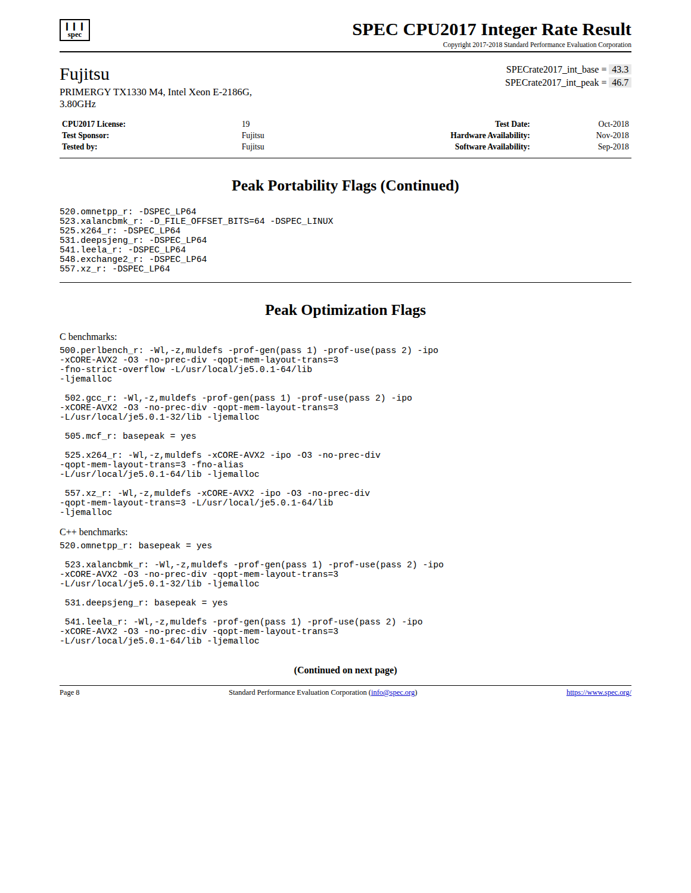❙❙❙
spec
SPEC CPU2017 Integer Rate Result
Copyright 2017-2018 Standard Performance Evaluation Corporation
Fujitsu
PRIMERGY TX1330 M4, Intel Xeon E-2186G,
3.80GHz
SPECrate2017_int_base = 43.3
SPECrate2017_int_peak = 46.7
| CPU2017 License: | 19 | Test Date: | Oct-2018 |
| Test Sponsor: | Fujitsu | Hardware Availability: | Nov-2018 |
| Tested by: | Fujitsu | Software Availability: | Sep-2018 |
Peak Portability Flags (Continued)
520.omnetpp_r: -DSPEC_LP64
523.xalancbmk_r: -D_FILE_OFFSET_BITS=64 -DSPEC_LINUX
525.x264_r: -DSPEC_LP64
531.deepsjeng_r: -DSPEC_LP64
541.leela_r: -DSPEC_LP64
548.exchange2_r: -DSPEC_LP64
557.xz_r: -DSPEC_LP64
Peak Optimization Flags
C benchmarks:
500.perlbench_r: -Wl,-z,muldefs -prof-gen(pass 1) -prof-use(pass 2) -ipo
-xCORE-AVX2 -O3 -no-prec-div -qopt-mem-layout-trans=3
-fno-strict-overflow -L/usr/local/je5.0.1-64/lib
-ljemalloc

 502.gcc_r: -Wl,-z,muldefs -prof-gen(pass 1) -prof-use(pass 2) -ipo
-xCORE-AVX2 -O3 -no-prec-div -qopt-mem-layout-trans=3
-L/usr/local/je5.0.1-32/lib -ljemalloc

 505.mcf_r: basepeak = yes

 525.x264_r: -Wl,-z,muldefs -xCORE-AVX2 -ipo -O3 -no-prec-div
-qopt-mem-layout-trans=3 -fno-alias
-L/usr/local/je5.0.1-64/lib -ljemalloc

 557.xz_r: -Wl,-z,muldefs -xCORE-AVX2 -ipo -O3 -no-prec-div
-qopt-mem-layout-trans=3 -L/usr/local/je5.0.1-64/lib
-ljemalloc
C++ benchmarks:
520.omnetpp_r: basepeak = yes

 523.xalancbmk_r: -Wl,-z,muldefs -prof-gen(pass 1) -prof-use(pass 2) -ipo
-xCORE-AVX2 -O3 -no-prec-div -qopt-mem-layout-trans=3
-L/usr/local/je5.0.1-32/lib -ljemalloc

 531.deepsjeng_r: basepeak = yes

 541.leela_r: -Wl,-z,muldefs -prof-gen(pass 1) -prof-use(pass 2) -ipo
-xCORE-AVX2 -O3 -no-prec-div -qopt-mem-layout-trans=3
-L/usr/local/je5.0.1-64/lib -ljemalloc
(Continued on next page)
Page 8 Standard Performance Evaluation Corporation (info@spec.org) https://www.spec.org/